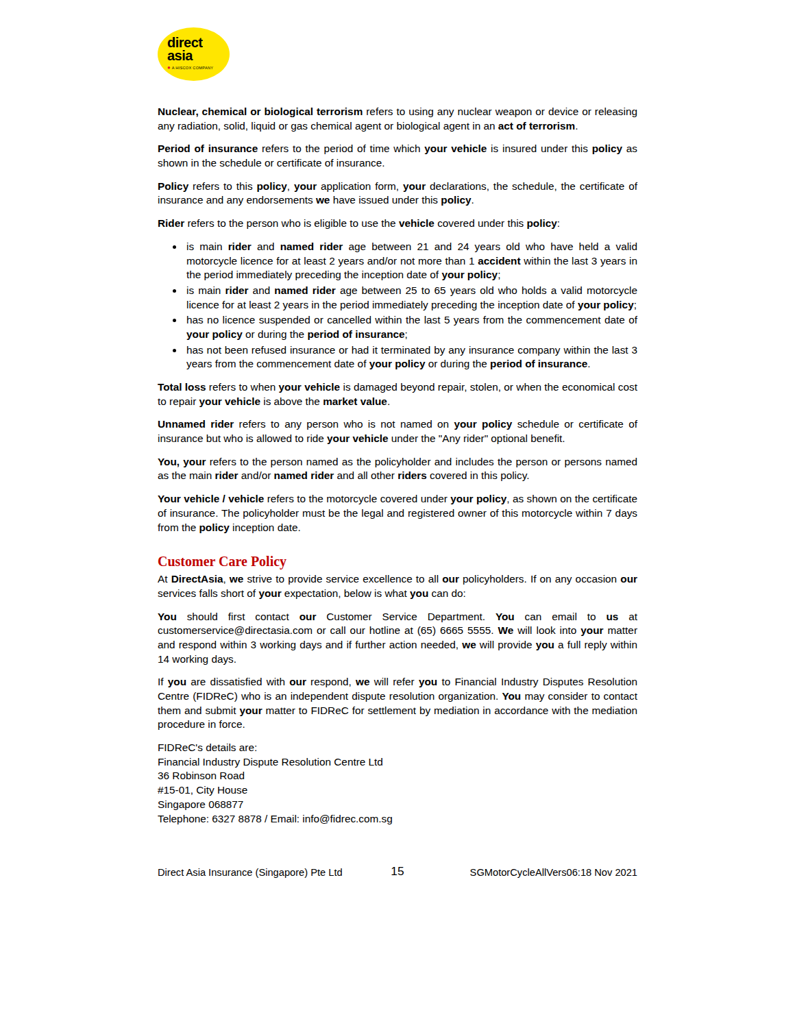direct
asia
● A HISCOX COMPANY
Nuclear, chemical or biological terrorism refers to using any nuclear weapon or device or releasing any radiation, solid, liquid or gas chemical agent or biological agent in an act of terrorism.
Period of insurance refers to the period of time which your vehicle is insured under this policy as shown in the schedule or certificate of insurance.
Policy refers to this policy, your application form, your declarations, the schedule, the certificate of insurance and any endorsements we have issued under this policy.
Rider refers to the person who is eligible to use the vehicle covered under this policy:
is main rider and named rider age between 21 and 24 years old who have held a valid motorcycle licence for at least 2 years and/or not more than 1 accident within the last 3 years in the period immediately preceding the inception date of your policy;
is main rider and named rider age between 25 to 65 years old who holds a valid motorcycle licence for at least 2 years in the period immediately preceding the inception date of your policy;
has no licence suspended or cancelled within the last 5 years from the commencement date of your policy or during the period of insurance;
has not been refused insurance or had it terminated by any insurance company within the last 3 years from the commencement date of your policy or during the period of insurance.
Total loss refers to when your vehicle is damaged beyond repair, stolen, or when the economical cost to repair your vehicle is above the market value.
Unnamed rider refers to any person who is not named on your policy schedule or certificate of insurance but who is allowed to ride your vehicle under the "Any rider" optional benefit.
You, your refers to the person named as the policyholder and includes the person or persons named as the main rider and/or named rider and all other riders covered in this policy.
Your vehicle / vehicle refers to the motorcycle covered under your policy, as shown on the certificate of insurance. The policyholder must be the legal and registered owner of this motorcycle within 7 days from the policy inception date.
Customer Care Policy
At DirectAsia, we strive to provide service excellence to all our policyholders. If on any occasion our services falls short of your expectation, below is what you can do:
You should first contact our Customer Service Department. You can email to us at customerservice@directasia.com or call our hotline at (65) 6665 5555. We will look into your matter and respond within 3 working days and if further action needed, we will provide you a full reply within 14 working days.
If you are dissatisfied with our respond, we will refer you to Financial Industry Disputes Resolution Centre (FIDReC) who is an independent dispute resolution organization. You may consider to contact them and submit your matter to FIDReC for settlement by mediation in accordance with the mediation procedure in force.
FIDReC's details are:
Financial Industry Dispute Resolution Centre Ltd
36 Robinson Road
#15-01, City House
Singapore 068877
Telephone: 6327 8878 / Email: info@fidrec.com.sg
Direct Asia Insurance (Singapore) Pte Ltd
15
SGMotorCycleAllVers06:18 Nov 2021